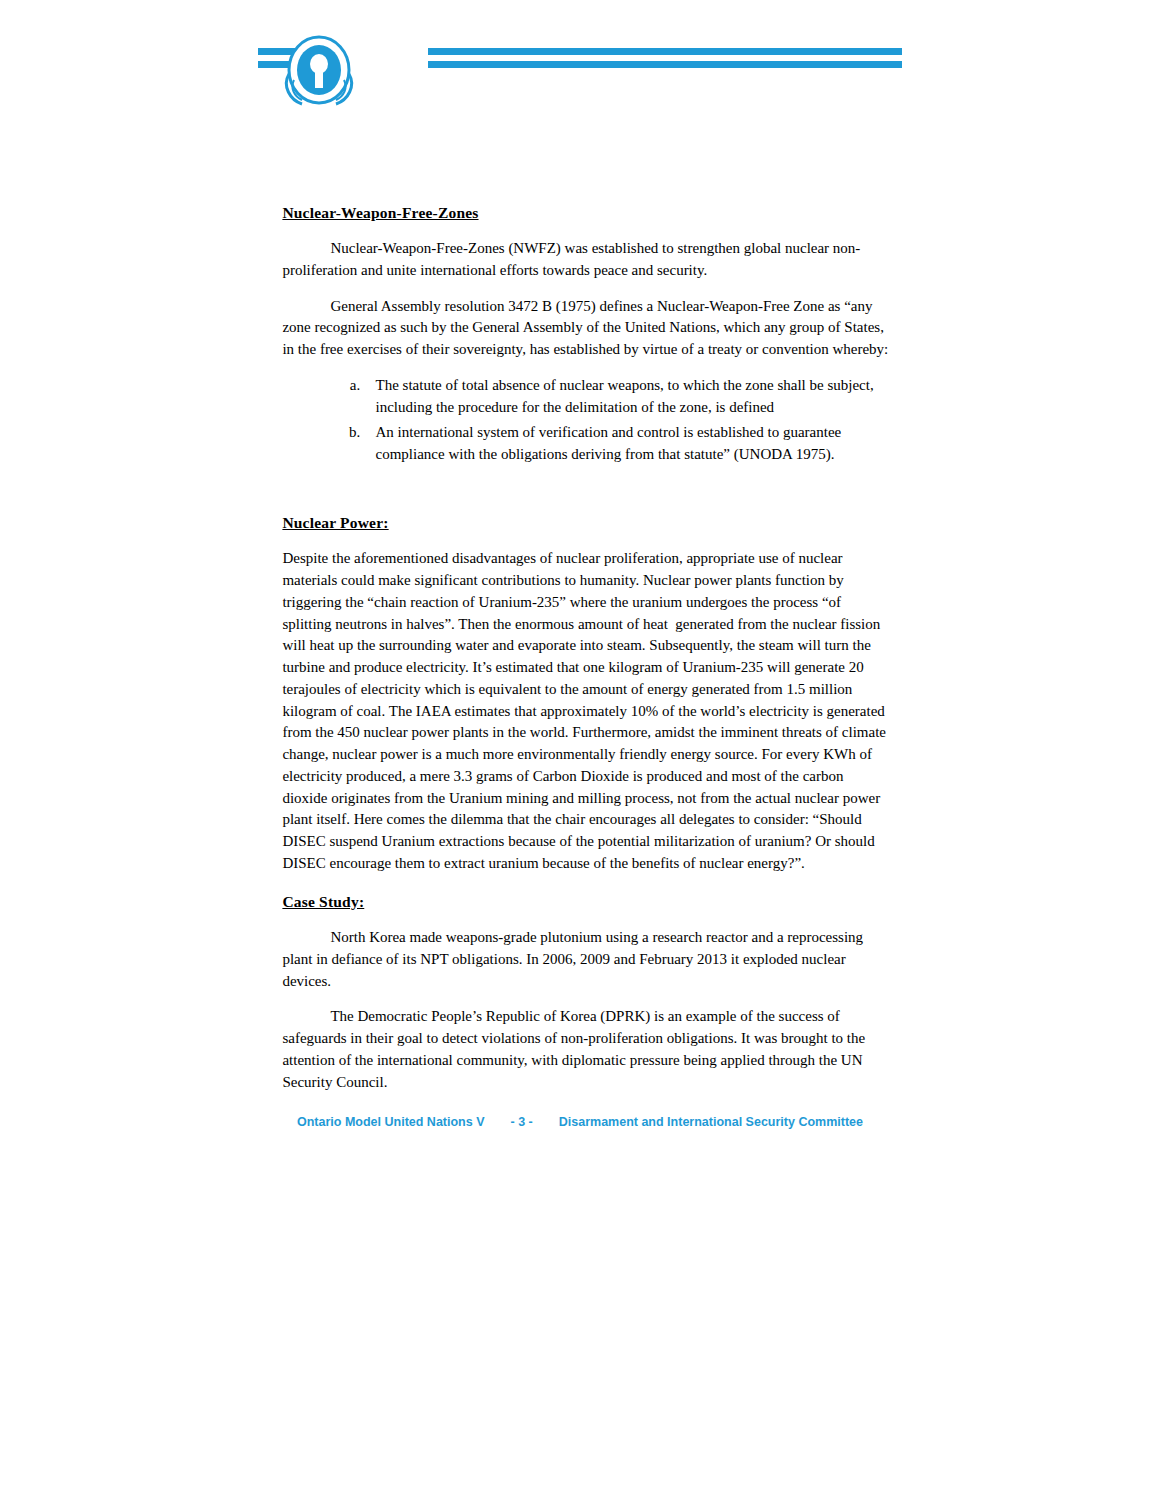Nuclear-Weapon-Free-Zones
Nuclear-Weapon-Free-Zones (NWFZ) was established to strengthen global nuclear non-proliferation and unite international efforts towards peace and security.
General Assembly resolution 3472 B (1975) defines a Nuclear-Weapon-Free Zone as “any zone recognized as such by the General Assembly of the United Nations, which any group of States, in the free exercises of their sovereignty, has established by virtue of a treaty or convention whereby:
The statute of total absence of nuclear weapons, to which the zone shall be subject, including the procedure for the delimitation of the zone, is defined
An international system of verification and control is established to guarantee compliance with the obligations deriving from that statute” (UNODA 1975).
Nuclear Power:
Despite the aforementioned disadvantages of nuclear proliferation, appropriate use of nuclear materials could make significant contributions to humanity. Nuclear power plants function by triggering the “chain reaction of Uranium-235” where the uranium undergoes the process “of splitting neutrons in halves”. Then the enormous amount of heat generated from the nuclear fission will heat up the surrounding water and evaporate into steam. Subsequently, the steam will turn the turbine and produce electricity. It’s estimated that one kilogram of Uranium-235 will generate 20 terajoules of electricity which is equivalent to the amount of energy generated from 1.5 million kilogram of coal. The IAEA estimates that approximately 10% of the world’s electricity is generated from the 450 nuclear power plants in the world. Furthermore, amidst the imminent threats of climate change, nuclear power is a much more environmentally friendly energy source. For every KWh of electricity produced, a mere 3.3 grams of Carbon Dioxide is produced and most of the carbon dioxide originates from the Uranium mining and milling process, not from the actual nuclear power plant itself. Here comes the dilemma that the chair encourages all delegates to consider: “Should DISEC suspend Uranium extractions because of the potential militarization of uranium? Or should DISEC encourage them to extract uranium because of the benefits of nuclear energy?”.
Case Study:
North Korea made weapons-grade plutonium using a research reactor and a reprocessing plant in defiance of its NPT obligations. In 2006, 2009 and February 2013 it exploded nuclear devices.
The Democratic People’s Republic of Korea (DPRK) is an example of the success of safeguards in their goal to detect violations of non-proliferation obligations. It was brought to the attention of the international community, with diplomatic pressure being applied through the UN Security Council.
Ontario Model United Nations V - 3 - Disarmament and International Security Committee